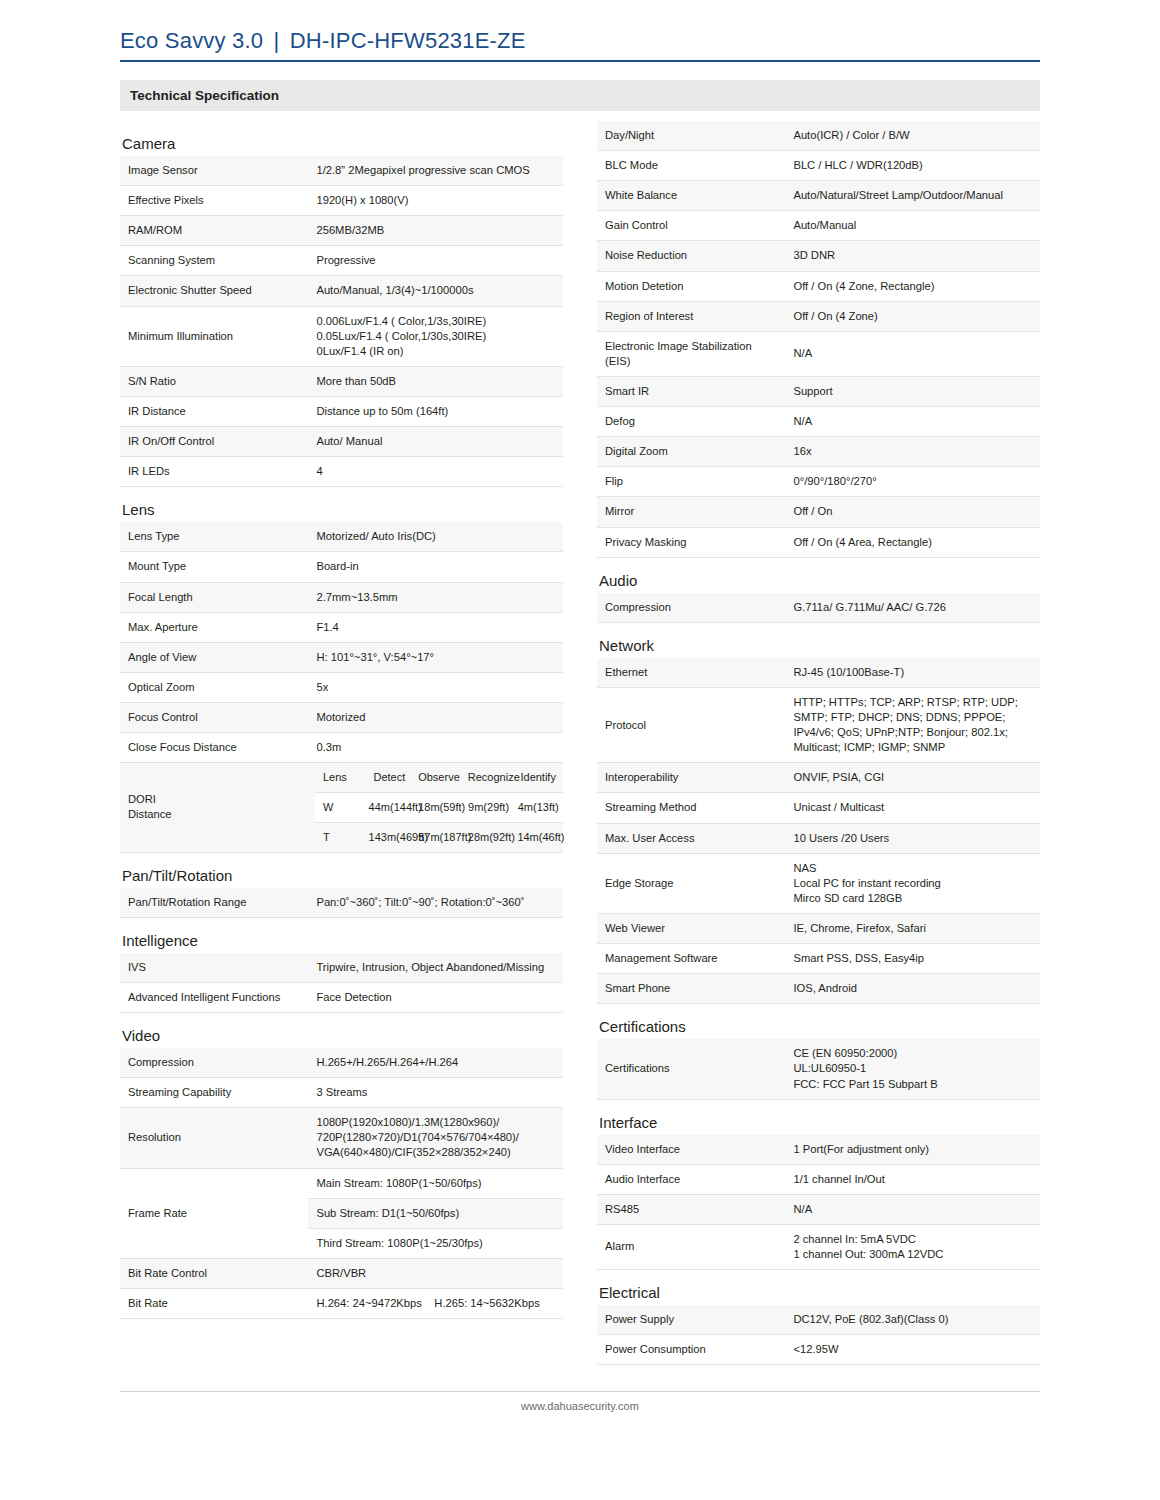Eco Savvy 3.0 | DH-IPC-HFW5231E-ZE
Technical Specification
Camera
| Image Sensor | 1/2.8” 2Megapixel progressive scan CMOS |
| Effective Pixels | 1920(H) x 1080(V) |
| RAM/ROM | 256MB/32MB |
| Scanning System | Progressive |
| Electronic Shutter Speed | Auto/Manual, 1/3(4)~1/100000s |
| Minimum Illumination | 0.006Lux/F1.4 ( Color,1/3s,30IRE) 0.05Lux/F1.4 ( Color,1/30s,30IRE) 0Lux/F1.4 (IR on) |
| S/N Ratio | More than 50dB |
| IR Distance | Distance up to 50m (164ft) |
| IR On/Off Control | Auto/ Manual |
| IR LEDs | 4 |
Lens
| Lens Type | Motorized/ Auto Iris(DC) |
| Mount Type | Board-in |
| Focal Length | 2.7mm~13.5mm |
| Max. Aperture | F1.4 |
| Angle of View | H: 101°~31°, V:54°~17° |
| Optical Zoom | 5x |
| Focus Control | Motorized |
| Close Focus Distance | 0.3m |
| DORI Distance | / Lens / Detect / Observe / Recognize / Identify / |
| / W / 44m(144ft) / 18m(59ft) / 9m(29ft) / 4m(13ft) / |
| / T / 143m(469ft) / 57m(187ft) / 28m(92ft) / 14m(46ft) / |
Pan/Tilt/Rotation
| Pan/Tilt/Rotation Range | Pan:0˚~360˚; Tilt:0˚~90˚; Rotation:0˚~360˚ |
Intelligence
| IVS | Tripwire, Intrusion, Object Abandoned/Missing |
| Advanced Intelligent Functions | Face Detection |
Video
| Compression | H.265+/H.265/H.264+/H.264 |
| Streaming Capability | 3 Streams |
| Resolution | 1080P(1920x1080)/1.3M(1280x960)/ 720P(1280×720)/D1(704×576/704×480)/ VGA(640×480)/CIF(352×288/352×240) |
| Frame Rate | Main Stream: 1080P(1~50/60fps) |
| Sub Stream: D1(1~50/60fps) |
| Third Stream: 1080P(1~25/30fps) |
| Bit Rate Control | CBR/VBR |
| Bit Rate | H.264: 24~9472Kbps H.265: 14~5632Kbps |
| Day/Night | Auto(ICR) / Color / B/W |
| BLC Mode | BLC / HLC / WDR(120dB) |
| White Balance | Auto/Natural/Street Lamp/Outdoor/Manual |
| Gain Control | Auto/Manual |
| Noise Reduction | 3D DNR |
| Motion Detetion | Off / On (4 Zone, Rectangle) |
| Region of Interest | Off / On (4 Zone) |
| Electronic Image Stabilization (EIS) | N/A |
| Smart IR | Support |
| Defog | N/A |
| Digital Zoom | 16x |
| Flip | 0°/90°/180°/270° |
| Mirror | Off / On |
| Privacy Masking | Off / On (4 Area, Rectangle) |
Audio
| Compression | G.711a/ G.711Mu/ AAC/ G.726 |
Network
| Ethernet | RJ-45 (10/100Base-T) |
| Protocol | HTTP; HTTPs; TCP; ARP; RTSP; RTP; UDP; SMTP; FTP; DHCP; DNS; DDNS; PPPOE; IPv4/v6; QoS; UPnP;NTP; Bonjour; 802.1x; Multicast; ICMP; IGMP; SNMP |
| Interoperability | ONVIF, PSIA, CGI |
| Streaming Method | Unicast / Multicast |
| Max. User Access | 10 Users /20 Users |
| Edge Storage | NAS Local PC for instant recording Mirco SD card 128GB |
| Web Viewer | IE, Chrome, Firefox, Safari |
| Management Software | Smart PSS, DSS, Easy4ip |
| Smart Phone | IOS, Android |
Certifications
| Certifications | CE (EN 60950:2000) UL:UL60950-1 FCC: FCC Part 15 Subpart B |
Interface
| Video Interface | 1 Port(For adjustment only) |
| Audio Interface | 1/1 channel In/Out |
| RS485 | N/A |
| Alarm | 2 channel In: 5mA 5VDC 1 channel Out: 300mA 12VDC |
Electrical
| Power Supply | DC12V, PoE (802.3af)(Class 0) |
| Power Consumption | <12.95W |
www.dahuasecurity.com